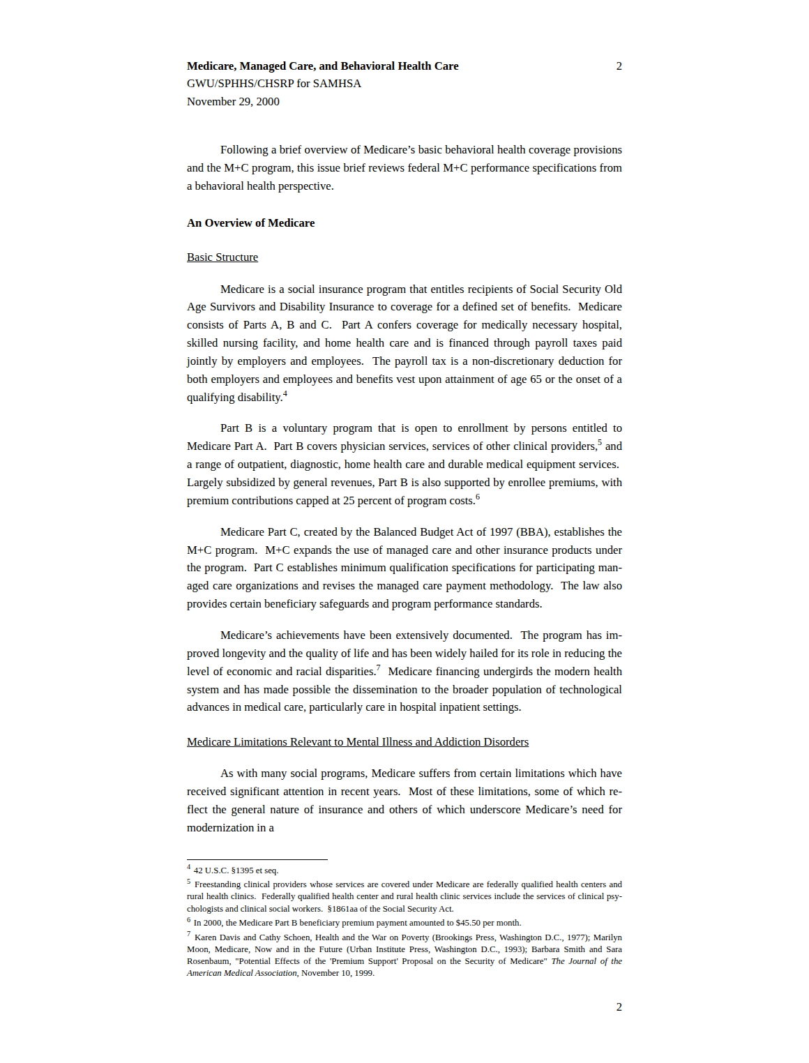2
Medicare, Managed Care, and Behavioral Health Care
GWU/SPHHS/CHSRP for SAMHSA
November 29, 2000
Following a brief overview of Medicare’s basic behavioral health coverage provisions and the M+C program, this issue brief reviews federal M+C performance specifications from a behavioral health perspective.
An Overview of Medicare
Basic Structure
Medicare is a social insurance program that entitles recipients of Social Security Old Age Survivors and Disability Insurance to coverage for a defined set of benefits. Medicare consists of Parts A, B and C. Part A confers coverage for medically necessary hospital, skilled nursing facility, and home health care and is financed through payroll taxes paid jointly by employers and employees. The payroll tax is a non-discretionary deduction for both employers and employees and benefits vest upon attainment of age 65 or the onset of a qualifying disability.4
Part B is a voluntary program that is open to enrollment by persons entitled to Medicare Part A. Part B covers physician services, services of other clinical providers,5 and a range of outpatient, diagnostic, home health care and durable medical equipment services. Largely subsidized by general revenues, Part B is also supported by enrollee premiums, with premium contributions capped at 25 percent of program costs.6
Medicare Part C, created by the Balanced Budget Act of 1997 (BBA), establishes the M+C program. M+C expands the use of managed care and other insurance products under the program. Part C establishes minimum qualification specifications for participating managed care organizations and revises the managed care payment methodology. The law also provides certain beneficiary safeguards and program performance standards.
Medicare’s achievements have been extensively documented. The program has improved longevity and the quality of life and has been widely hailed for its role in reducing the level of economic and racial disparities.7 Medicare financing undergirds the modern health system and has made possible the dissemination to the broader population of technological advances in medical care, particularly care in hospital inpatient settings.
Medicare Limitations Relevant to Mental Illness and Addiction Disorders
As with many social programs, Medicare suffers from certain limitations which have received significant attention in recent years. Most of these limitations, some of which reflect the general nature of insurance and others of which underscore Medicare’s need for modernization in a
4 42 U.S.C. §1395 et seq.
5 Freestanding clinical providers whose services are covered under Medicare are federally qualified health centers and rural health clinics. Federally qualified health center and rural health clinic services include the services of clinical psychologists and clinical social workers. §1861aa of the Social Security Act.
6 In 2000, the Medicare Part B beneficiary premium payment amounted to $45.50 per month.
7 Karen Davis and Cathy Schoen, Health and the War on Poverty (Brookings Press, Washington D.C., 1977); Marilyn Moon, Medicare, Now and in the Future (Urban Institute Press, Washington D.C., 1993); Barbara Smith and Sara Rosenbaum, "Potential Effects of the 'Premium Support' Proposal on the Security of Medicare" The Journal of the American Medical Association, November 10, 1999.
2